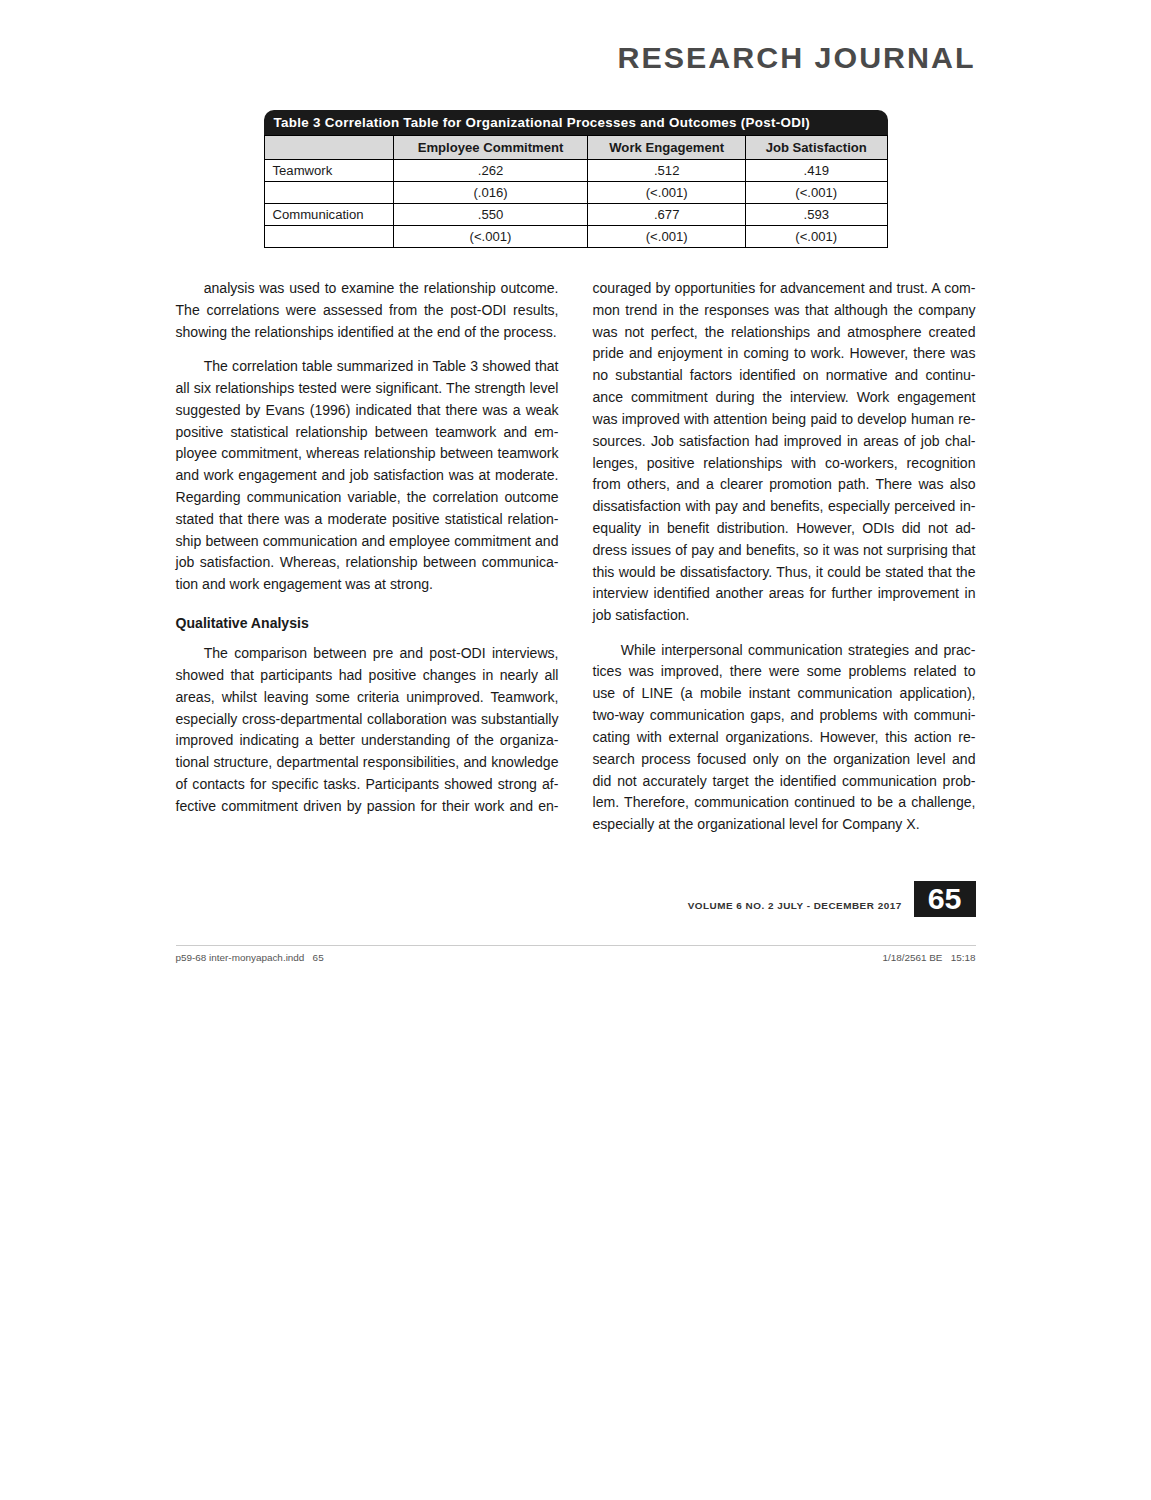Research Journal
Table 3 Correlation Table for Organizational Processes and Outcomes (Post-ODI)
| | Employee Commitment | Work Engagement | Job Satisfaction |
| --- | --- | --- | --- |
| Teamwork | .262 | .512 | .419 |
| | (.016) | (<.001) | (<.001) |
| Communication | .550 | .677 | .593 |
| | (<.001) | (<.001) | (<.001) |
analysis was used to examine the relationship outcome. The correlations were assessed from the post-ODI results, showing the relationships identified at the end of the process.
The correlation table summarized in Table 3 showed that all six relationships tested were significant. The strength level suggested by Evans (1996) indicated that there was a weak positive statistical relationship between teamwork and employee commitment, whereas relationship between teamwork and work engagement and job satisfaction was at moderate. Regarding communication variable, the correlation outcome stated that there was a moderate positive statistical relationship between communication and employee commitment and job satisfaction. Whereas, relationship between communication and work engagement was at strong.
Qualitative Analysis
The comparison between pre and post-ODI interviews, showed that participants had positive changes in nearly all areas, whilst leaving some criteria unimproved. Teamwork, especially cross-departmental collaboration was substantially improved indicating a better understanding of the organizational structure, departmental responsibilities, and knowledge of contacts for specific tasks. Participants showed strong affective commitment driven by passion for their work and encouraged by opportunities for advancement and trust. A common trend in the responses was that although the company was not perfect, the relationships and atmosphere created pride and enjoyment in coming to work. However, there was no substantial factors identified on normative and continuance commitment during the interview. Work engagement was improved with attention being paid to develop human resources. Job satisfaction had improved in areas of job challenges, positive relationships with co-workers, recognition from others, and a clearer promotion path. There was also dissatisfaction with pay and benefits, especially perceived inequality in benefit distribution. However, ODIs did not address issues of pay and benefits, so it was not surprising that this would be dissatisfactory. Thus, it could be stated that the interview identified another areas for further improvement in job satisfaction.
While interpersonal communication strategies and practices was improved, there were some problems related to use of LINE (a mobile instant communication application), two-way communication gaps, and problems with communicating with external organizations. However, this action research process focused only on the organization level and did not accurately target the identified communication problem. Therefore, communication continued to be a challenge, especially at the organizational level for Company X.
VOLUME 6 NO. 2 JULY - DECEMBER 2017
65
p59-68 inter-monyapach.indd 65 1/18/2561 BE 15:18